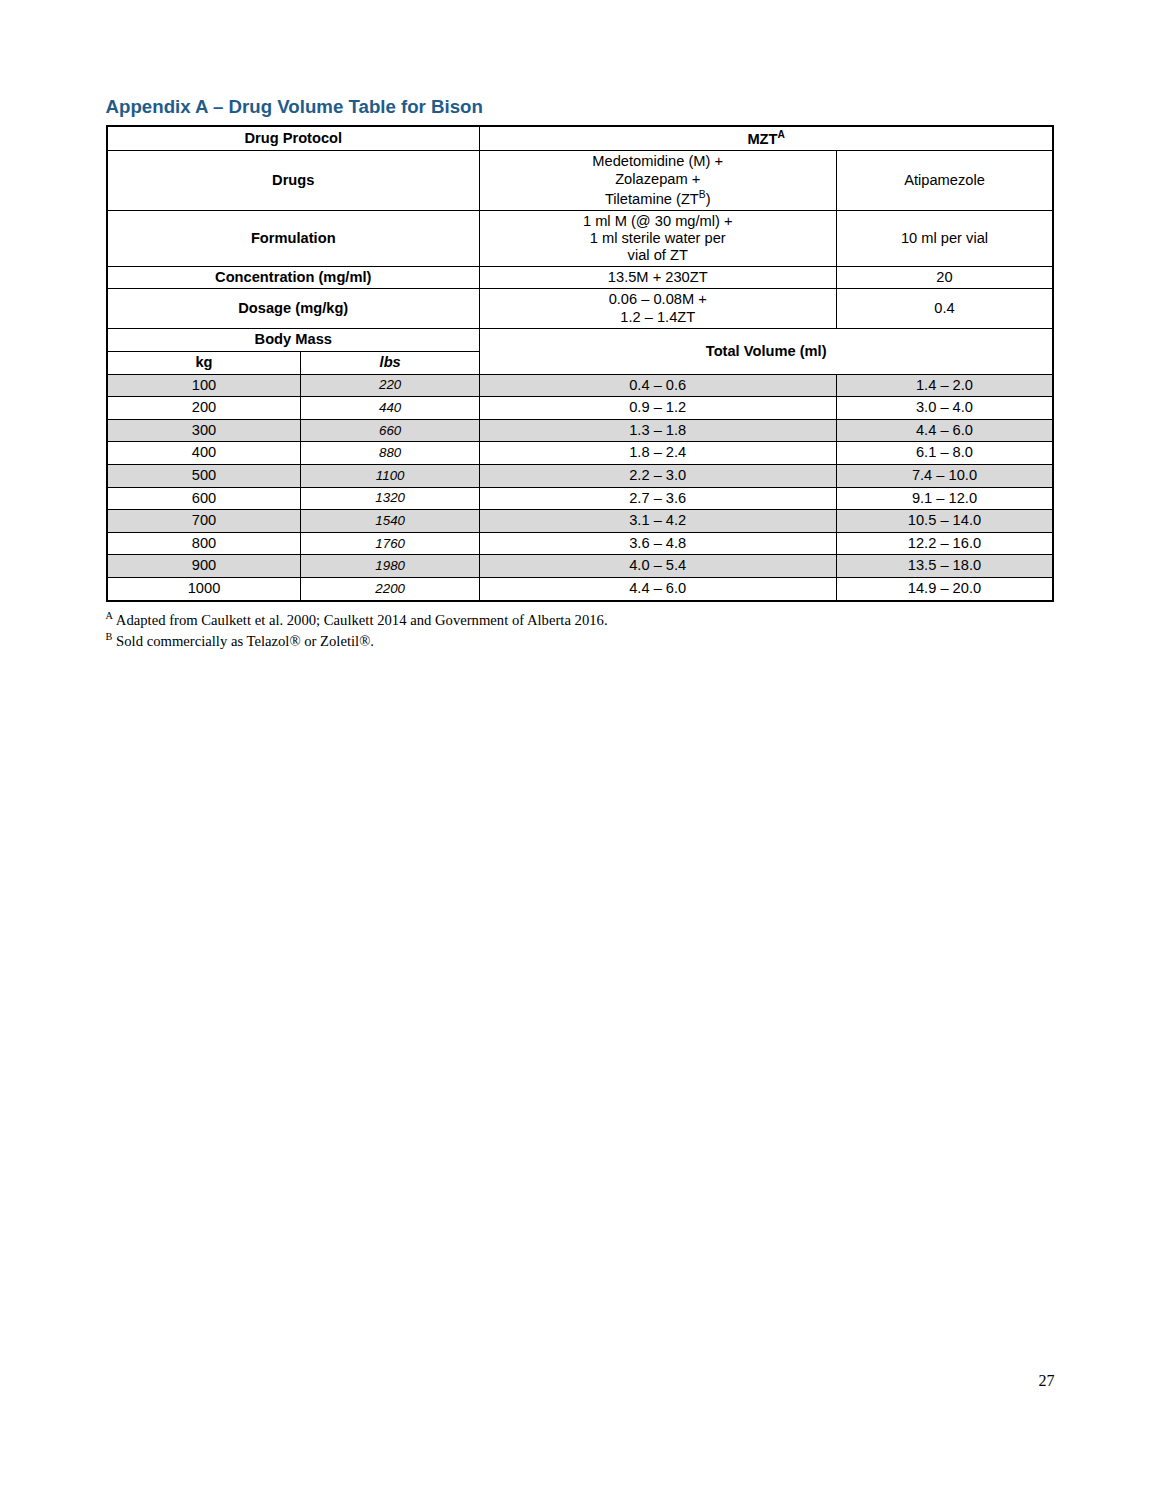Appendix A – Drug Volume Table for Bison
| Drug Protocol | MZT A |
| --- | --- |
| Drugs | Medetomidine (M) + Zolazepam + Tiletamine (ZT B ) | Atipamezole |
| Formulation | 1 ml M (@ 30 mg/ml) + 1 ml sterile water per vial of ZT | 10 ml per vial |
| Concentration (mg/ml) | 13.5M + 230ZT | 20 |
| Dosage (mg/kg) | 0.06 – 0.08M + 1.2 – 1.4ZT | 0.4 |
| Body Mass | Total Volume (ml) |
| kg | lbs |
| 100 | 220 | 0.4 – 0.6 | 1.4 – 2.0 |
| 200 | 440 | 0.9 – 1.2 | 3.0 – 4.0 |
| 300 | 660 | 1.3 – 1.8 | 4.4 – 6.0 |
| 400 | 880 | 1.8 – 2.4 | 6.1 – 8.0 |
| 500 | 1100 | 2.2 – 3.0 | 7.4 – 10.0 |
| 600 | 1320 | 2.7 – 3.6 | 9.1 – 12.0 |
| 700 | 1540 | 3.1 – 4.2 | 10.5 – 14.0 |
| 800 | 1760 | 3.6 – 4.8 | 12.2 – 16.0 |
| 900 | 1980 | 4.0 – 5.4 | 13.5 – 18.0 |
| 1000 | 2200 | 4.4 – 6.0 | 14.9 – 20.0 |
A Adapted from Caulkett et al. 2000; Caulkett 2014 and Government of Alberta 2016.
B Sold commercially as Telazol® or Zoletil®.
27